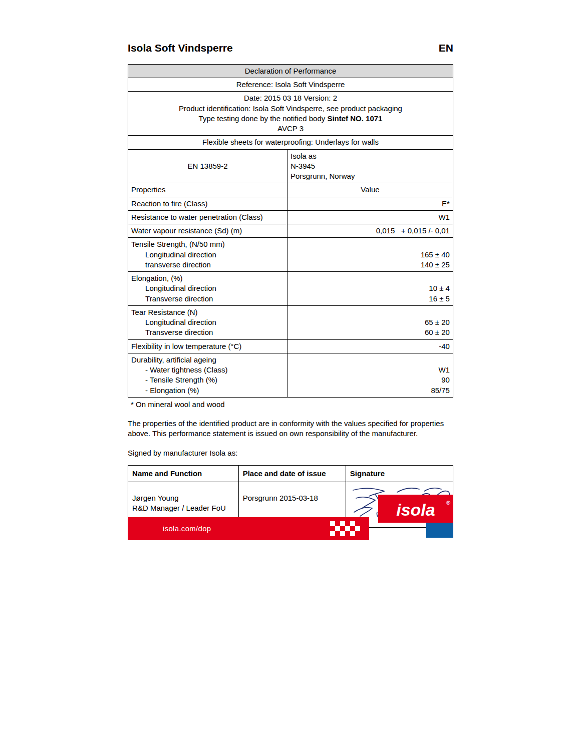Isola Soft Vindsperre
EN
| Declaration of Performance |
| Reference: Isola Soft Vindsperre |
| Date: 2015 03 18 Version: 2 Product identification: Isola Soft Vindsperre, see product packaging Type testing done by the notified body Sintef NO. 1071 AVCP 3 |
| Flexible sheets for waterproofing: Underlays for walls |
| EN 13859-2 | Isola as N-3945 Porsgrunn, Norway |
| Properties | Value |
| Reaction to fire (Class) | E* |
| Resistance to water penetration (Class) | W1 |
| Water vapour resistance (Sd) (m) | 0,015 + 0,015 /- 0,01 |
| Tensile Strength, (N/50 mm) Longitudinal direction transverse direction | 165 ± 40 140 ± 25 |
| Elongation, (%) Longitudinal direction Transverse direction | 10 ± 4 16 ± 5 |
| Tear Resistance (N) Longitudinal direction Transverse direction | 65 ± 20 60 ± 20 |
| Flexibility in low temperature (°C) | -40 |
| Durability, artificial ageing - Water tightness (Class) - Tensile Strength (%) - Elongation (%) | W1 90 85/75 |
* On mineral wool and wood
The properties of the identified product are in conformity with the values specified for properties above. This performance statement is issued on own responsibility of the manufacturer.
Signed by manufacturer Isola as:
| Name and Function | Place and date of issue | Signature |
| --- | --- | --- |
| Jørgen Young R&D Manager / Leader FoU | Porsgrunn 2015-03-18 | |
isola.com/dop
isola ®